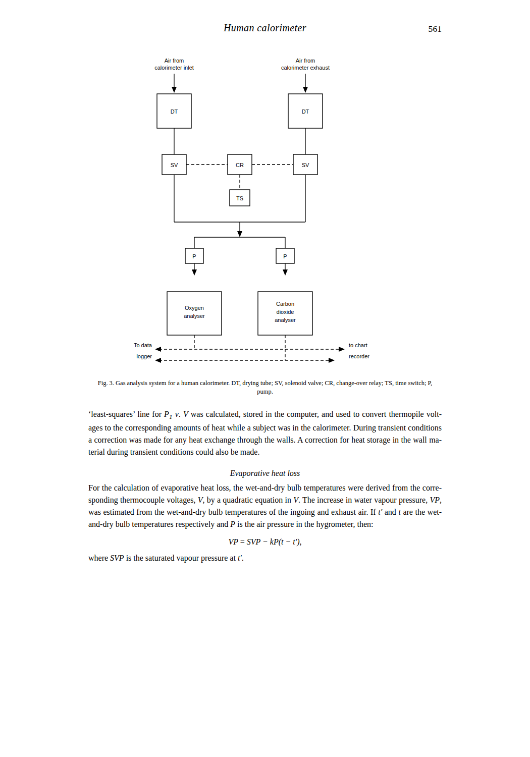Human calorimeter
561
Gas analysis system for a human calorimeter Schematic flow diagram: air from calorimeter inlet and air from calorimeter exhaust each pass through a drying tube (DT) to a solenoid valve (SV). Both solenoid valves are linked by dashed lines to a change-over relay (CR), which is linked to a time switch (TS). The two streams join and pass through two pumps (P) to an oxygen analyser and a carbon dioxide analyser, whose outputs go by dashed lines to a data logger and a chart recorder. Air from calorimeter inlet Air from calorimeter exhaust DT DT SV SV CR TS P P Oxygen analyser Carbon dioxide analyser To data logger to chart recorder
Fig. 3. Gas analysis system for a human calorimeter. DT, drying tube; SV, solenoid valve; CR, change-over relay; TS, time switch; P, pump.
‘least-squares’ line for P1 v. V was calculated, stored in the computer, and used to convert thermopile voltages to the corresponding amounts of heat while a subject was in the calorimeter. During transient conditions a correction was made for any heat exchange through the walls. A correction for heat storage in the wall material during transient conditions could also be made.
Evaporative heat loss
For the calculation of evaporative heat loss, the wet-and-dry bulb temperatures were derived from the corresponding thermocouple voltages, V, by a quadratic equation in V. The increase in water vapour pressure, VP, was estimated from the wet-and-dry bulb temperatures of the ingoing and exhaust air. If t′ and t are the wet-and-dry bulb temperatures respectively and P is the air pressure in the hygrometer, then:
VP = SVP − kP(t − t′),
where SVP is the saturated vapour pressure at t′.